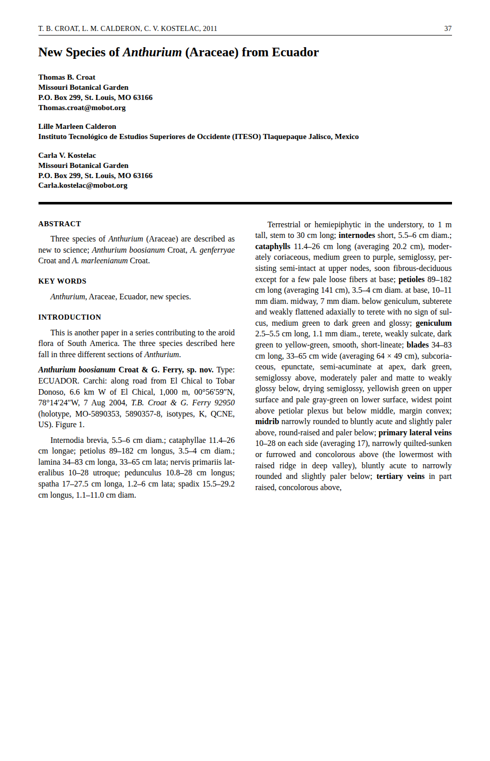T. B. Croat, L. M. Calderon, C. V. Kostelac, 2011 37
New Species of Anthurium (Araceae) from Ecuador
Thomas B. Croat
Missouri Botanical Garden
P.O. Box 299, St. Louis, MO 63166
Thomas.croat@mobot.org
Lille Marleen Calderon
Instituto Tecnológico de Estudios Superiores de Occidente (ITESO) Tlaquepaque Jalisco, Mexico
Carla V. Kostelac
Missouri Botanical Garden
P.O. Box 299, St. Louis, MO 63166
Carla.kostelac@mobot.org
Abstract
Three species of Anthurium (Araceae) are described as new to science; Anthurium boosianum Croat, A. genferryae Croat and A. marleenianum Croat.
Key Words
Anthurium, Araceae, Ecuador, new species.
Introduction
This is another paper in a series contributing to the aroid flora of South America. The three species described here fall in three different sections of Anthurium.
Anthurium boosianum Croat & G. Ferry, sp. nov. Type: ECUADOR. Carchi: along road from El Chical to Tobar Donoso, 6.6 km W of El Chical, 1,000 m, 00°56′59″N, 78°14′24″W, 7 Aug 2004, T.B. Croat & G. Ferry 92950 (holotype, MO-5890353, 5890357-8, isotypes, K, QCNE, US). Figure 1.
Internodia brevia, 5.5–6 cm diam.; cataphyllae 11.4–26 cm longae; petiolus 89–182 cm longus, 3.5–4 cm diam.; lamina 34–83 cm longa, 33–65 cm lata; nervis primariis lateralibus 10–28 utroque; pedunculus 10.8–28 cm longus; spatha 17–27.5 cm longa, 1.2–6 cm lata; spadix 15.5–29.2 cm longus, 1.1–11.0 cm diam.
Terrestrial or hemiepiphytic in the understory, to 1 m tall, stem to 30 cm long; internodes short, 5.5–6 cm diam.; cataphylls 11.4–26 cm long (averaging 20.2 cm), moderately coriaceous, medium green to purple, semiglossy, persisting semi-intact at upper nodes, soon fibrous-deciduous except for a few pale loose fibers at base; petioles 89–182 cm long (averaging 141 cm), 3.5–4 cm diam. at base, 10–11 mm diam. midway, 7 mm diam. below geniculum, subterete and weakly flattened adaxially to terete with no sign of sulcus, medium green to dark green and glossy; geniculum 2.5–5.5 cm long, 1.1 mm diam., terete, weakly sulcate, dark green to yellow-green, smooth, short-lineate; blades 34–83 cm long, 33–65 cm wide (averaging 64 × 49 cm), subcoriaceous, epunctate, semi-acuminate at apex, dark green, semiglossy above, moderately paler and matte to weakly glossy below, drying semiglossy, yellowish green on upper surface and pale gray-green on lower surface, widest point above petiolar plexus but below middle, margin convex; midrib narrowly rounded to bluntly acute and slightly paler above, round-raised and paler below; primary lateral veins 10–28 on each side (averaging 17), narrowly quilted-sunken or furrowed and concolorous above (the lowermost with raised ridge in deep valley), bluntly acute to narrowly rounded and slightly paler below; tertiary veins in part raised, concolorous above,